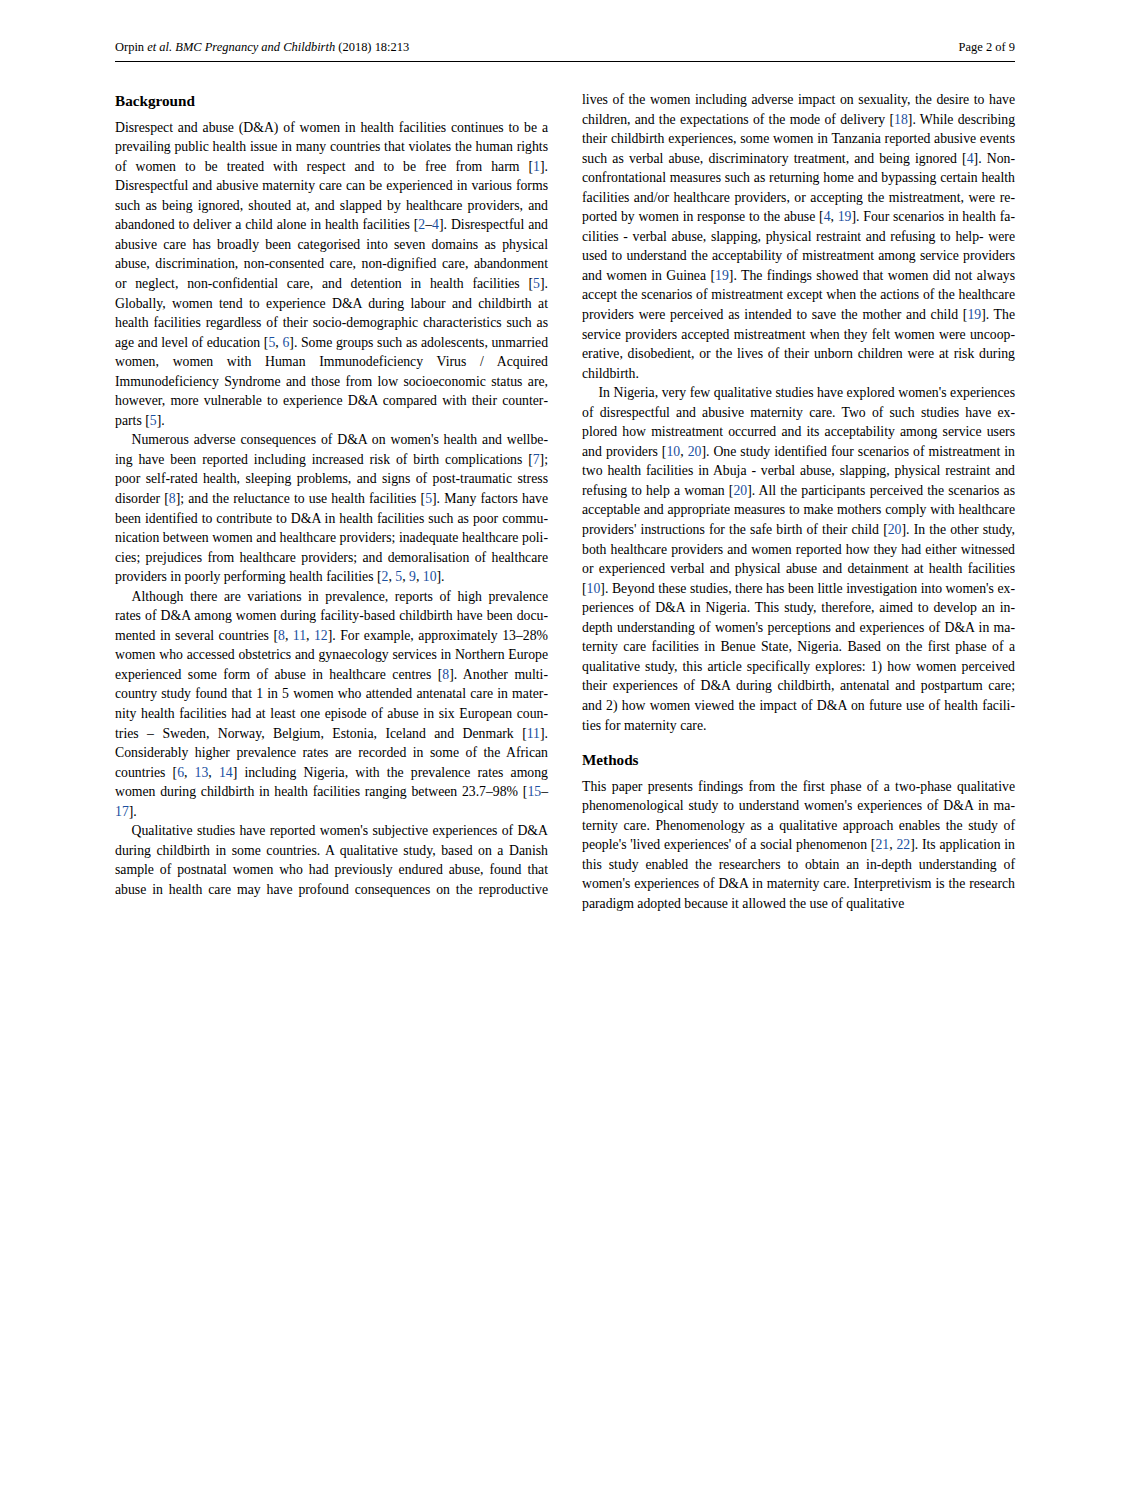Orpin et al. BMC Pregnancy and Childbirth (2018) 18:213
Page 2 of 9
Background
Disrespect and abuse (D&A) of women in health facilities continues to be a prevailing public health issue in many countries that violates the human rights of women to be treated with respect and to be free from harm [1]. Disrespectful and abusive maternity care can be experienced in various forms such as being ignored, shouted at, and slapped by healthcare providers, and abandoned to deliver a child alone in health facilities [2–4]. Disrespectful and abusive care has broadly been categorised into seven domains as physical abuse, discrimination, non-consented care, non-dignified care, abandonment or neglect, non-confidential care, and detention in health facilities [5]. Globally, women tend to experience D&A during labour and childbirth at health facilities regardless of their socio-demographic characteristics such as age and level of education [5, 6]. Some groups such as adolescents, unmarried women, women with Human Immunodeficiency Virus / Acquired Immunodeficiency Syndrome and those from low socioeconomic status are, however, more vulnerable to experience D&A compared with their counterparts [5].
Numerous adverse consequences of D&A on women's health and wellbeing have been reported including increased risk of birth complications [7]; poor self-rated health, sleeping problems, and signs of post-traumatic stress disorder [8]; and the reluctance to use health facilities [5]. Many factors have been identified to contribute to D&A in health facilities such as poor communication between women and healthcare providers; inadequate healthcare policies; prejudices from healthcare providers; and demoralisation of healthcare providers in poorly performing health facilities [2, 5, 9, 10].
Although there are variations in prevalence, reports of high prevalence rates of D&A among women during facility-based childbirth have been documented in several countries [8, 11, 12]. For example, approximately 13–28% women who accessed obstetrics and gynaecology services in Northern Europe experienced some form of abuse in healthcare centres [8]. Another multi-country study found that 1 in 5 women who attended antenatal care in maternity health facilities had at least one episode of abuse in six European countries – Sweden, Norway, Belgium, Estonia, Iceland and Denmark [11]. Considerably higher prevalence rates are recorded in some of the African countries [6, 13, 14] including Nigeria, with the prevalence rates among women during childbirth in health facilities ranging between 23.7–98% [15–17].
Qualitative studies have reported women's subjective experiences of D&A during childbirth in some countries. A qualitative study, based on a Danish sample of postnatal women who had previously endured abuse, found that abuse in health care may have profound consequences on the reproductive lives of the women including adverse impact on sexuality, the desire to have children, and the expectations of the mode of delivery [18]. While describing their childbirth experiences, some women in Tanzania reported abusive events such as verbal abuse, discriminatory treatment, and being ignored [4]. Non-confrontational measures such as returning home and bypassing certain health facilities and/or healthcare providers, or accepting the mistreatment, were reported by women in response to the abuse [4, 19]. Four scenarios in health facilities - verbal abuse, slapping, physical restraint and refusing to help- were used to understand the acceptability of mistreatment among service providers and women in Guinea [19]. The findings showed that women did not always accept the scenarios of mistreatment except when the actions of the healthcare providers were perceived as intended to save the mother and child [19]. The service providers accepted mistreatment when they felt women were uncooperative, disobedient, or the lives of their unborn children were at risk during childbirth.
In Nigeria, very few qualitative studies have explored women's experiences of disrespectful and abusive maternity care. Two of such studies have explored how mistreatment occurred and its acceptability among service users and providers [10, 20]. One study identified four scenarios of mistreatment in two health facilities in Abuja - verbal abuse, slapping, physical restraint and refusing to help a woman [20]. All the participants perceived the scenarios as acceptable and appropriate measures to make mothers comply with healthcare providers' instructions for the safe birth of their child [20]. In the other study, both healthcare providers and women reported how they had either witnessed or experienced verbal and physical abuse and detainment at health facilities [10]. Beyond these studies, there has been little investigation into women's experiences of D&A in Nigeria. This study, therefore, aimed to develop an in-depth understanding of women's perceptions and experiences of D&A in maternity care facilities in Benue State, Nigeria. Based on the first phase of a qualitative study, this article specifically explores: 1) how women perceived their experiences of D&A during childbirth, antenatal and postpartum care; and 2) how women viewed the impact of D&A on future use of health facilities for maternity care.
Methods
This paper presents findings from the first phase of a two-phase qualitative phenomenological study to understand women's experiences of D&A in maternity care. Phenomenology as a qualitative approach enables the study of people's 'lived experiences' of a social phenomenon [21, 22]. Its application in this study enabled the researchers to obtain an in-depth understanding of women's experiences of D&A in maternity care. Interpretivism is the research paradigm adopted because it allowed the use of qualitative